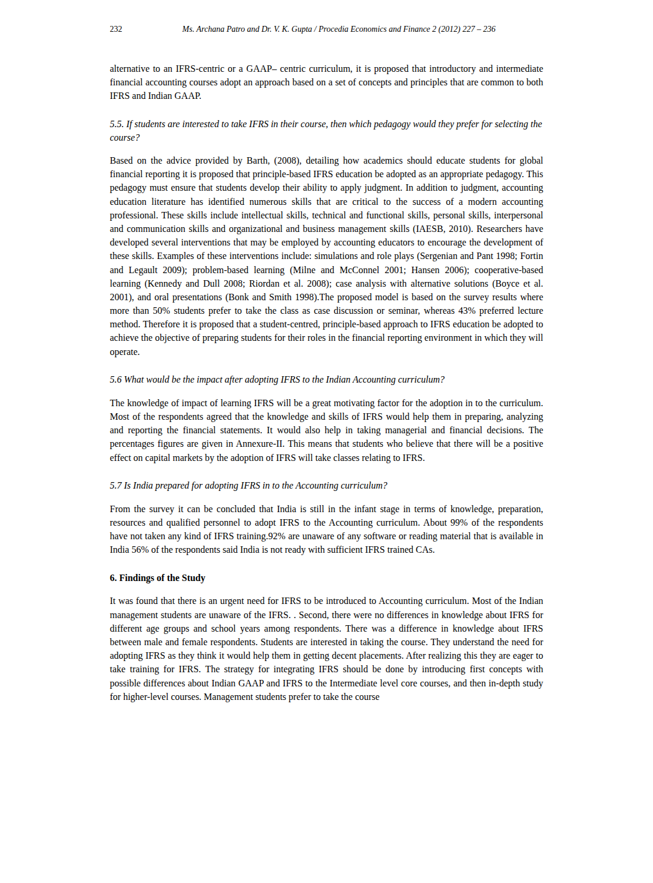232 Ms. Archana Patro and Dr. V. K. Gupta / Procedia Economics and Finance 2 (2012) 227 – 236
alternative to an IFRS-centric or a GAAP– centric curriculum, it is proposed that introductory and intermediate financial accounting courses adopt an approach based on a set of concepts and principles that are common to both IFRS and Indian GAAP.
5.5. If students are interested to take IFRS in their course, then which pedagogy would they prefer for selecting the course?
Based on the advice provided by Barth, (2008), detailing how academics should educate students for global financial reporting it is proposed that principle-based IFRS education be adopted as an appropriate pedagogy. This pedagogy must ensure that students develop their ability to apply judgment. In addition to judgment, accounting education literature has identified numerous skills that are critical to the success of a modern accounting professional. These skills include intellectual skills, technical and functional skills, personal skills, interpersonal and communication skills and organizational and business management skills (IAESB, 2010). Researchers have developed several interventions that may be employed by accounting educators to encourage the development of these skills. Examples of these interventions include: simulations and role plays (Sergenian and Pant 1998; Fortin and Legault 2009); problem-based learning (Milne and McConnel 2001; Hansen 2006); cooperative-based learning (Kennedy and Dull 2008; Riordan et al. 2008); case analysis with alternative solutions (Boyce et al. 2001), and oral presentations (Bonk and Smith 1998).The proposed model is based on the survey results where more than 50% students prefer to take the class as case discussion or seminar, whereas 43% preferred lecture method. Therefore it is proposed that a student-centred, principle-based approach to IFRS education be adopted to achieve the objective of preparing students for their roles in the financial reporting environment in which they will operate.
5.6 What would be the impact after adopting IFRS to the Indian Accounting curriculum?
The knowledge of impact of learning IFRS will be a great motivating factor for the adoption in to the curriculum. Most of the respondents agreed that the knowledge and skills of IFRS would help them in preparing, analyzing and reporting the financial statements. It would also help in taking managerial and financial decisions. The percentages figures are given in Annexure-II. This means that students who believe that there will be a positive effect on capital markets by the adoption of IFRS will take classes relating to IFRS.
5.7 Is India prepared for adopting IFRS in to the Accounting curriculum?
From the survey it can be concluded that India is still in the infant stage in terms of knowledge, preparation, resources and qualified personnel to adopt IFRS to the Accounting curriculum. About 99% of the respondents have not taken any kind of IFRS training.92% are unaware of any software or reading material that is available in India 56% of the respondents said India is not ready with sufficient IFRS trained CAs.
6. Findings of the Study
It was found that there is an urgent need for IFRS to be introduced to Accounting curriculum. Most of the Indian management students are unaware of the IFRS. . Second, there were no differences in knowledge about IFRS for different age groups and school years among respondents. There was a difference in knowledge about IFRS between male and female respondents. Students are interested in taking the course. They understand the need for adopting IFRS as they think it would help them in getting decent placements. After realizing this they are eager to take training for IFRS. The strategy for integrating IFRS should be done by introducing first concepts with possible differences about Indian GAAP and IFRS to the Intermediate level core courses, and then in-depth study for higher-level courses. Management students prefer to take the course